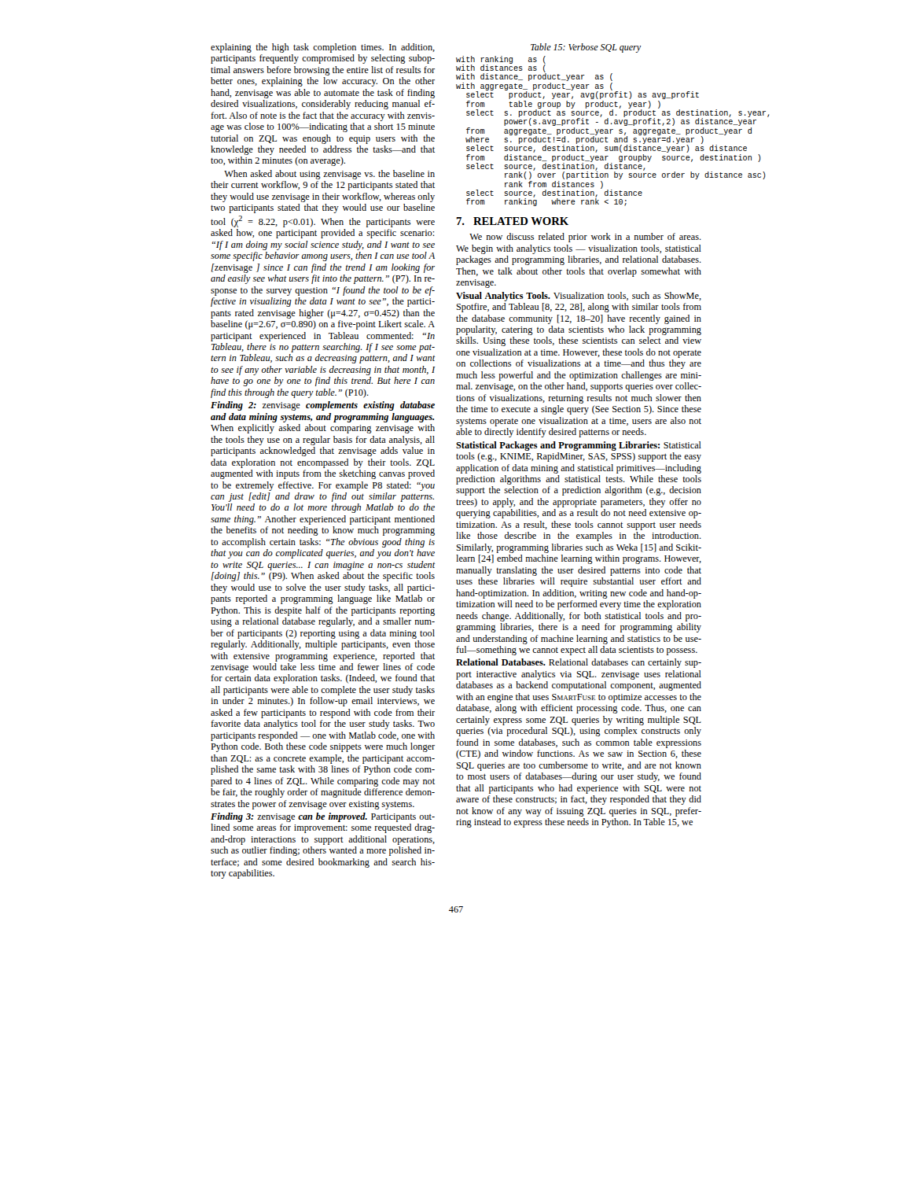explaining the high task completion times. In addition, participants frequently compromised by selecting suboptimal answers before browsing the entire list of results for better ones, explaining the low accuracy. On the other hand, zenvisage was able to automate the task of finding desired visualizations, considerably reducing manual effort. Also of note is the fact that the accuracy with zenvisage was close to 100%—indicating that a short 15 minute tutorial on ZQL was enough to equip users with the knowledge they needed to address the tasks—and that too, within 2 minutes (on average).
When asked about using zenvisage vs. the baseline in their current workflow, 9 of the 12 participants stated that they would use zenvisage in their workflow, whereas only two participants stated that they would use our baseline tool (χ2 = 8.22, p<0.01). When the participants were asked how, one participant provided a specific scenario: “If I am doing my social science study, and I want to see some specific behavior among users, then I can use tool A [zenvisage ] since I can find the trend I am looking for and easily see what users fit into the pattern.” (P7). In response to the survey question “I found the tool to be effective in visualizing the data I want to see”, the participants rated zenvisage higher (μ=4.27, σ=0.452) than the baseline (μ=2.67, σ=0.890) on a five-point Likert scale. A participant experienced in Tableau commented: “In Tableau, there is no pattern searching. If I see some pattern in Tableau, such as a decreasing pattern, and I want to see if any other variable is decreasing in that month, I have to go one by one to find this trend. But here I can find this through the query table.” (P10).
Finding 2: zenvisage complements existing database and data mining systems, and programming languages. When explicitly asked about comparing zenvisage with the tools they use on a regular basis for data analysis, all participants acknowledged that zenvisage adds value in data exploration not encompassed by their tools. ZQL augmented with inputs from the sketching canvas proved to be extremely effective. For example P8 stated: “you can just [edit] and draw to find out similar patterns. You'll need to do a lot more through Matlab to do the same thing.” Another experienced participant mentioned the benefits of not needing to know much programming to accomplish certain tasks: “The obvious good thing is that you can do complicated queries, and you don't have to write SQL queries... I can imagine a non-cs student [doing] this.” (P9). When asked about the specific tools they would use to solve the user study tasks, all participants reported a programming language like Matlab or Python. This is despite half of the participants reporting using a relational database regularly, and a smaller number of participants (2) reporting using a data mining tool regularly. Additionally, multiple participants, even those with extensive programming experience, reported that zenvisage would take less time and fewer lines of code for certain data exploration tasks. (Indeed, we found that all participants were able to complete the user study tasks in under 2 minutes.) In follow-up email interviews, we asked a few participants to respond with code from their favorite data analytics tool for the user study tasks. Two participants responded — one with Matlab code, one with Python code. Both these code snippets were much longer than ZQL: as a concrete example, the participant accomplished the same task with 38 lines of Python code compared to 4 lines of ZQL. While comparing code may not be fair, the roughly order of magnitude difference demonstrates the power of zenvisage over existing systems.
Finding 3: zenvisage can be improved. Participants outlined some areas for improvement: some requested drag-and-drop interactions to support additional operations, such as outlier finding; others wanted a more polished interface; and some desired bookmarking and search history capabilities.
Table 15: Verbose SQL query
with ranking   as (
with distances as (
with distance_ product_year  as (
with aggregate_ product_year as (
  select   product, year, avg(profit) as avg_profit
  from     table group by  product, year) )
  select  s. product as source, d. product as destination, s.year,
          power(s.avg_profit - d.avg_profit,2) as distance_year
  from    aggregate_ product_year s, aggregate_ product_year d
  where   s. product!=d. product and s.year=d.year )
  select  source, destination, sum(distance_year) as distance
  from    distance_ product_year  groupby  source, destination )
  select  source, destination, distance,
          rank() over (partition by source order by distance asc)
          rank from distances )
  select  source, destination, distance
  from    ranking   where rank < 10;
7. RELATED WORK
We now discuss related prior work in a number of areas. We begin with analytics tools — visualization tools, statistical packages and programming libraries, and relational databases. Then, we talk about other tools that overlap somewhat with zenvisage.
Visual Analytics Tools. Visualization tools, such as ShowMe, Spotfire, and Tableau [8, 22, 28], along with similar tools from the database community [12, 18–20] have recently gained in popularity, catering to data scientists who lack programming skills. Using these tools, these scientists can select and view one visualization at a time. However, these tools do not operate on collections of visualizations at a time—and thus they are much less powerful and the optimization challenges are minimal. zenvisage, on the other hand, supports queries over collections of visualizations, returning results not much slower then the time to execute a single query (See Section 5). Since these systems operate one visualization at a time, users are also not able to directly identify desired patterns or needs.
Statistical Packages and Programming Libraries: Statistical tools (e.g., KNIME, RapidMiner, SAS, SPSS) support the easy application of data mining and statistical primitives—including prediction algorithms and statistical tests. While these tools support the selection of a prediction algorithm (e.g., decision trees) to apply, and the appropriate parameters, they offer no querying capabilities, and as a result do not need extensive optimization. As a result, these tools cannot support user needs like those describe in the examples in the introduction. Similarly, programming libraries such as Weka [15] and Scikit-learn [24] embed machine learning within programs. However, manually translating the user desired patterns into code that uses these libraries will require substantial user effort and hand-optimization. In addition, writing new code and hand-optimization will need to be performed every time the exploration needs change. Additionally, for both statistical tools and programming libraries, there is a need for programming ability and understanding of machine learning and statistics to be useful—something we cannot expect all data scientists to possess.
Relational Databases. Relational databases can certainly support interactive analytics via SQL. zenvisage uses relational databases as a backend computational component, augmented with an engine that uses SmartFuse to optimize accesses to the database, along with efficient processing code. Thus, one can certainly express some ZQL queries by writing multiple SQL queries (via procedural SQL), using complex constructs only found in some databases, such as common table expressions (CTE) and window functions. As we saw in Section 6, these SQL queries are too cumbersome to write, and are not known to most users of databases—during our user study, we found that all participants who had experience with SQL were not aware of these constructs; in fact, they responded that they did not know of any way of issuing ZQL queries in SQL, preferring instead to express these needs in Python. In Table 15, we
467